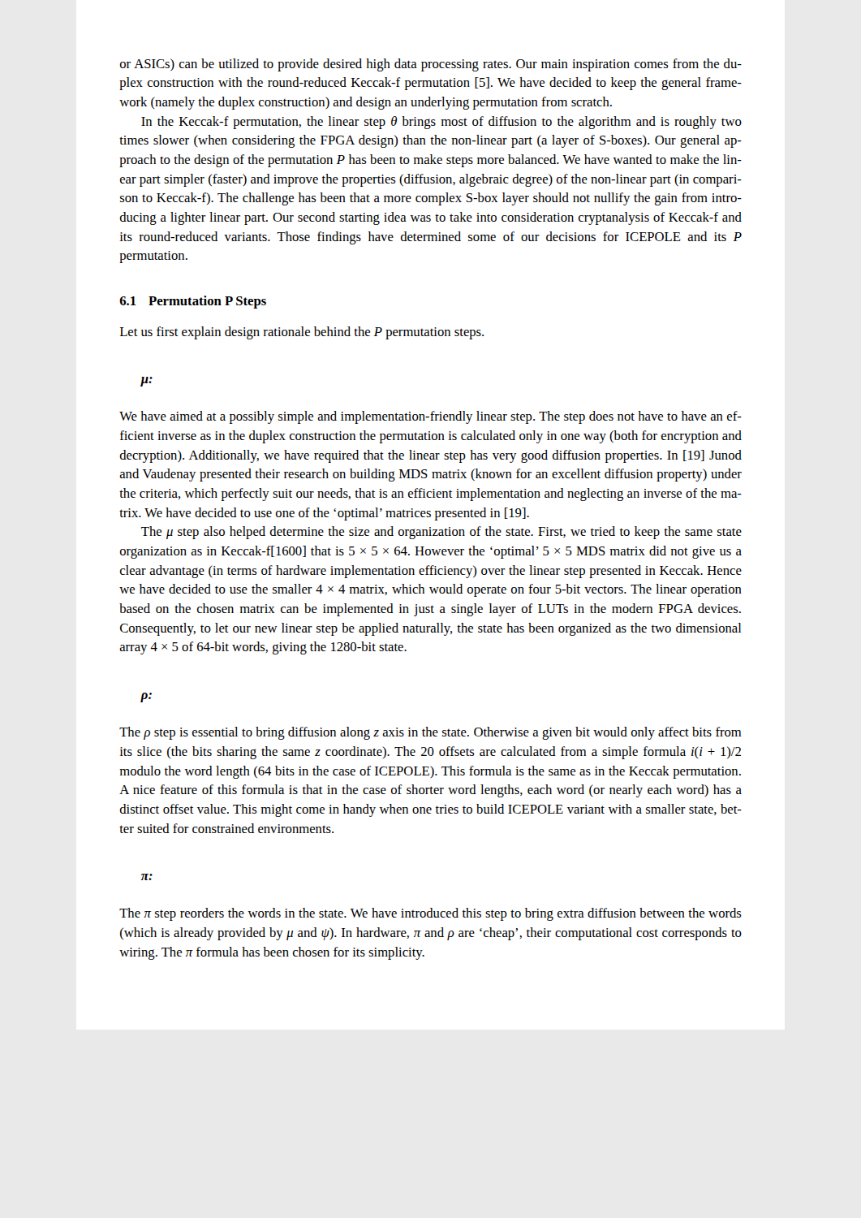or ASICs) can be utilized to provide desired high data processing rates. Our main inspiration comes from the duplex construction with the round-reduced Keccak-f permutation [5]. We have decided to keep the general framework (namely the duplex construction) and design an underlying permutation from scratch.
In the Keccak-f permutation, the linear step θ brings most of diffusion to the algorithm and is roughly two times slower (when considering the FPGA design) than the non-linear part (a layer of S-boxes). Our general approach to the design of the permutation P has been to make steps more balanced. We have wanted to make the linear part simpler (faster) and improve the properties (diffusion, algebraic degree) of the non-linear part (in comparison to Keccak-f). The challenge has been that a more complex S-box layer should not nullify the gain from introducing a lighter linear part. Our second starting idea was to take into consideration cryptanalysis of Keccak-f and its round-reduced variants. Those findings have determined some of our decisions for ICEPOLE and its P permutation.
6.1 Permutation P Steps
Let us first explain design rationale behind the P permutation steps.
μ:
We have aimed at a possibly simple and implementation-friendly linear step. The step does not have to have an efficient inverse as in the duplex construction the permutation is calculated only in one way (both for encryption and decryption). Additionally, we have required that the linear step has very good diffusion properties. In [19] Junod and Vaudenay presented their research on building MDS matrix (known for an excellent diffusion property) under the criteria, which perfectly suit our needs, that is an efficient implementation and neglecting an inverse of the matrix. We have decided to use one of the ‘optimal’ matrices presented in [19].
The μ step also helped determine the size and organization of the state. First, we tried to keep the same state organization as in Keccak-f[1600] that is 5 × 5 × 64. However the ‘optimal’ 5 × 5 MDS matrix did not give us a clear advantage (in terms of hardware implementation efficiency) over the linear step presented in Keccak. Hence we have decided to use the smaller 4 × 4 matrix, which would operate on four 5-bit vectors. The linear operation based on the chosen matrix can be implemented in just a single layer of LUTs in the modern FPGA devices. Consequently, to let our new linear step be applied naturally, the state has been organized as the two dimensional array 4 × 5 of 64-bit words, giving the 1280-bit state.
ρ:
The ρ step is essential to bring diffusion along z axis in the state. Otherwise a given bit would only affect bits from its slice (the bits sharing the same z coordinate). The 20 offsets are calculated from a simple formula i(i + 1)/2 modulo the word length (64 bits in the case of ICEPOLE). This formula is the same as in the Keccak permutation. A nice feature of this formula is that in the case of shorter word lengths, each word (or nearly each word) has a distinct offset value. This might come in handy when one tries to build ICEPOLE variant with a smaller state, better suited for constrained environments.
π:
The π step reorders the words in the state. We have introduced this step to bring extra diffusion between the words (which is already provided by μ and ψ). In hardware, π and ρ are ‘cheap’, their computational cost corresponds to wiring. The π formula has been chosen for its simplicity.